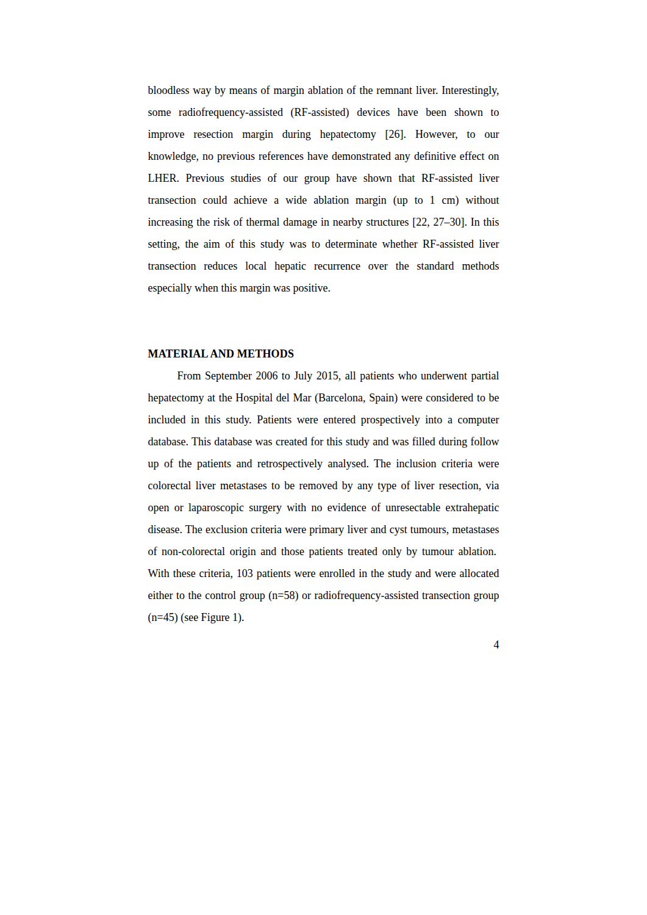bloodless way by means of margin ablation of the remnant liver. Interestingly, some radiofrequency-assisted (RF-assisted) devices have been shown to improve resection margin during hepatectomy [26]. However, to our knowledge, no previous references have demonstrated any definitive effect on LHER. Previous studies of our group have shown that RF-assisted liver transection could achieve a wide ablation margin (up to 1 cm) without increasing the risk of thermal damage in nearby structures [22, 27–30]. In this setting, the aim of this study was to determinate whether RF-assisted liver transection reduces local hepatic recurrence over the standard methods especially when this margin was positive.
MATERIAL AND METHODS
From September 2006 to July 2015, all patients who underwent partial hepatectomy at the Hospital del Mar (Barcelona, Spain) were considered to be included in this study. Patients were entered prospectively into a computer database. This database was created for this study and was filled during follow up of the patients and retrospectively analysed. The inclusion criteria were colorectal liver metastases to be removed by any type of liver resection, via open or laparoscopic surgery with no evidence of unresectable extrahepatic disease. The exclusion criteria were primary liver and cyst tumours, metastases of non-colorectal origin and those patients treated only by tumour ablation. With these criteria, 103 patients were enrolled in the study and were allocated either to the control group (n=58) or radiofrequency-assisted transection group (n=45) (see Figure 1).
4